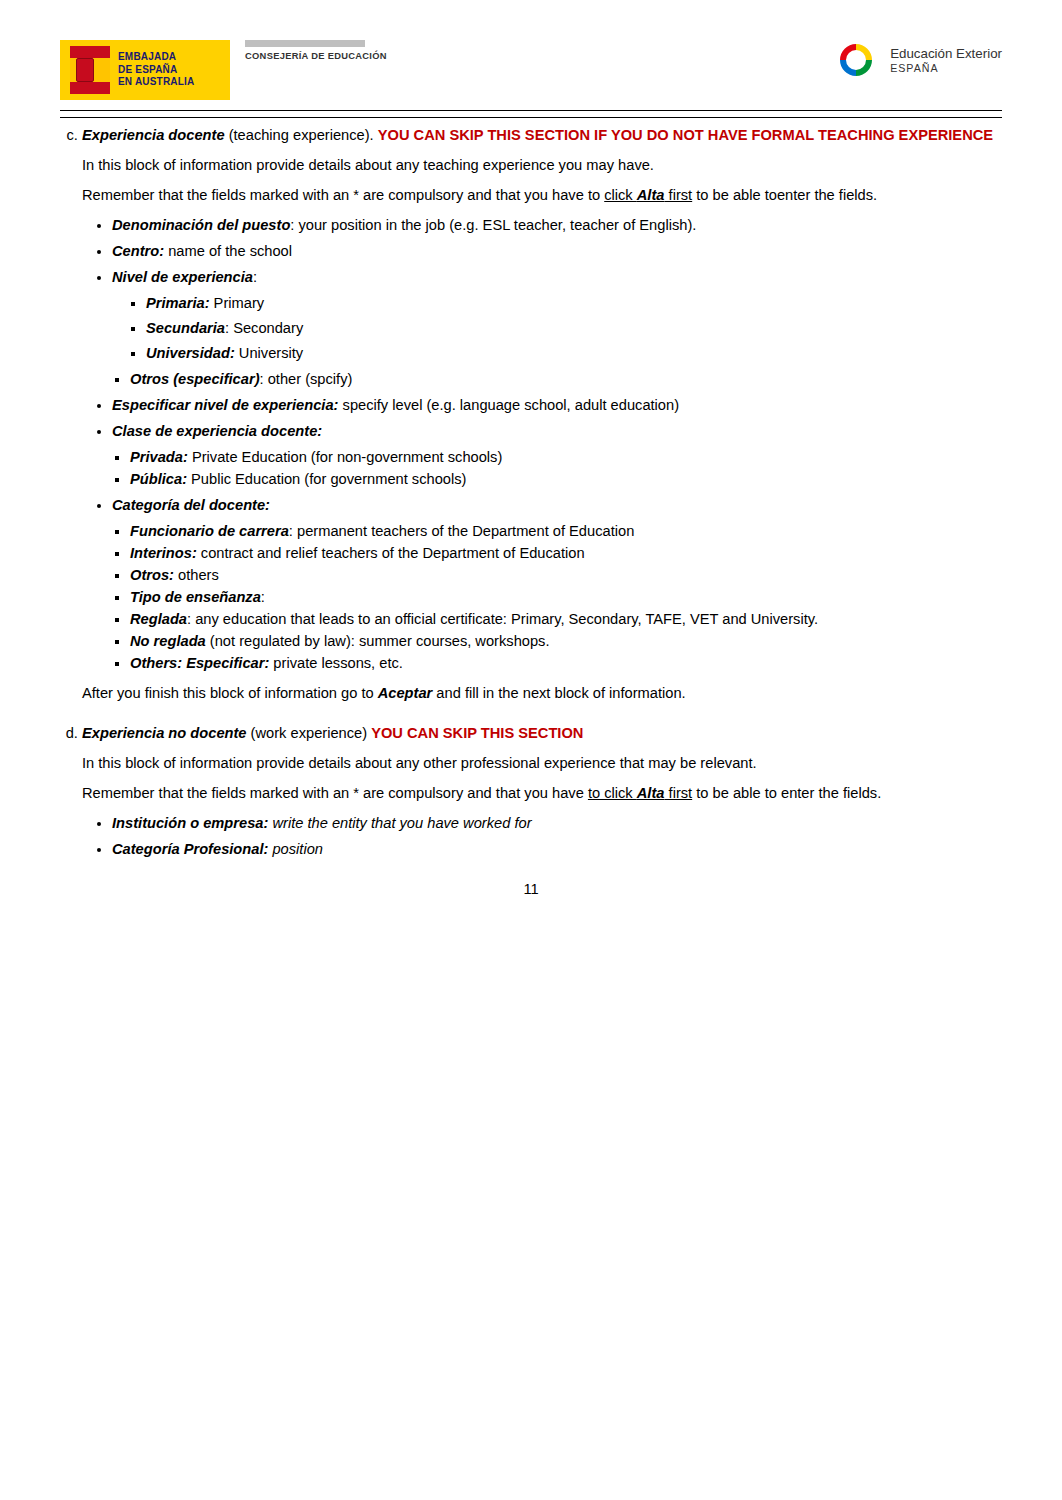EMBAJADA
DE ESPAÑA
EN AUSTRALIA
CONSEJERÍA DE EDUCACIÓN
Educación Exterior
ESPAÑA
Experiencia docente (teaching experience). YOU CAN SKIP THIS SECTION IF YOU DO NOT HAVE FORMAL TEACHING EXPERIENCE
In this block of information provide details about any teaching experience you may have.
Remember that the fields marked with an * are compulsory and that you have to click Alta first to be able toenter the fields.
Denominación del puesto: your position in the job (e.g. ESL teacher, teacher of English).
Centro: name of the school
Nivel de experiencia:
Primaria: Primary
Secundaria: Secondary
Universidad: University
Otros (especificar): other (spcify)
Especificar nivel de experiencia: specify level (e.g. language school, adult education)
Clase de experiencia docente:
Privada: Private Education (for non-government schools)
Pública: Public Education (for government schools)
Categoría del docente:
Funcionario de carrera: permanent teachers of the Department of Education
Interinos: contract and relief teachers of the Department of Education
Otros: others
Tipo de enseñanza:
Reglada: any education that leads to an official certificate: Primary, Secondary, TAFE, VET and University.
No reglada (not regulated by law): summer courses, workshops.
Others: Especificar: private lessons, etc.
After you finish this block of information go to Aceptar and fill in the next block of information.
Experiencia no docente (work experience) YOU CAN SKIP THIS SECTION
In this block of information provide details about any other professional experience that may be relevant.
Remember that the fields marked with an * are compulsory and that you have to click Alta first to be able to enter the fields.
Institución o empresa: write the entity that you have worked for
Categoría Profesional: position
11